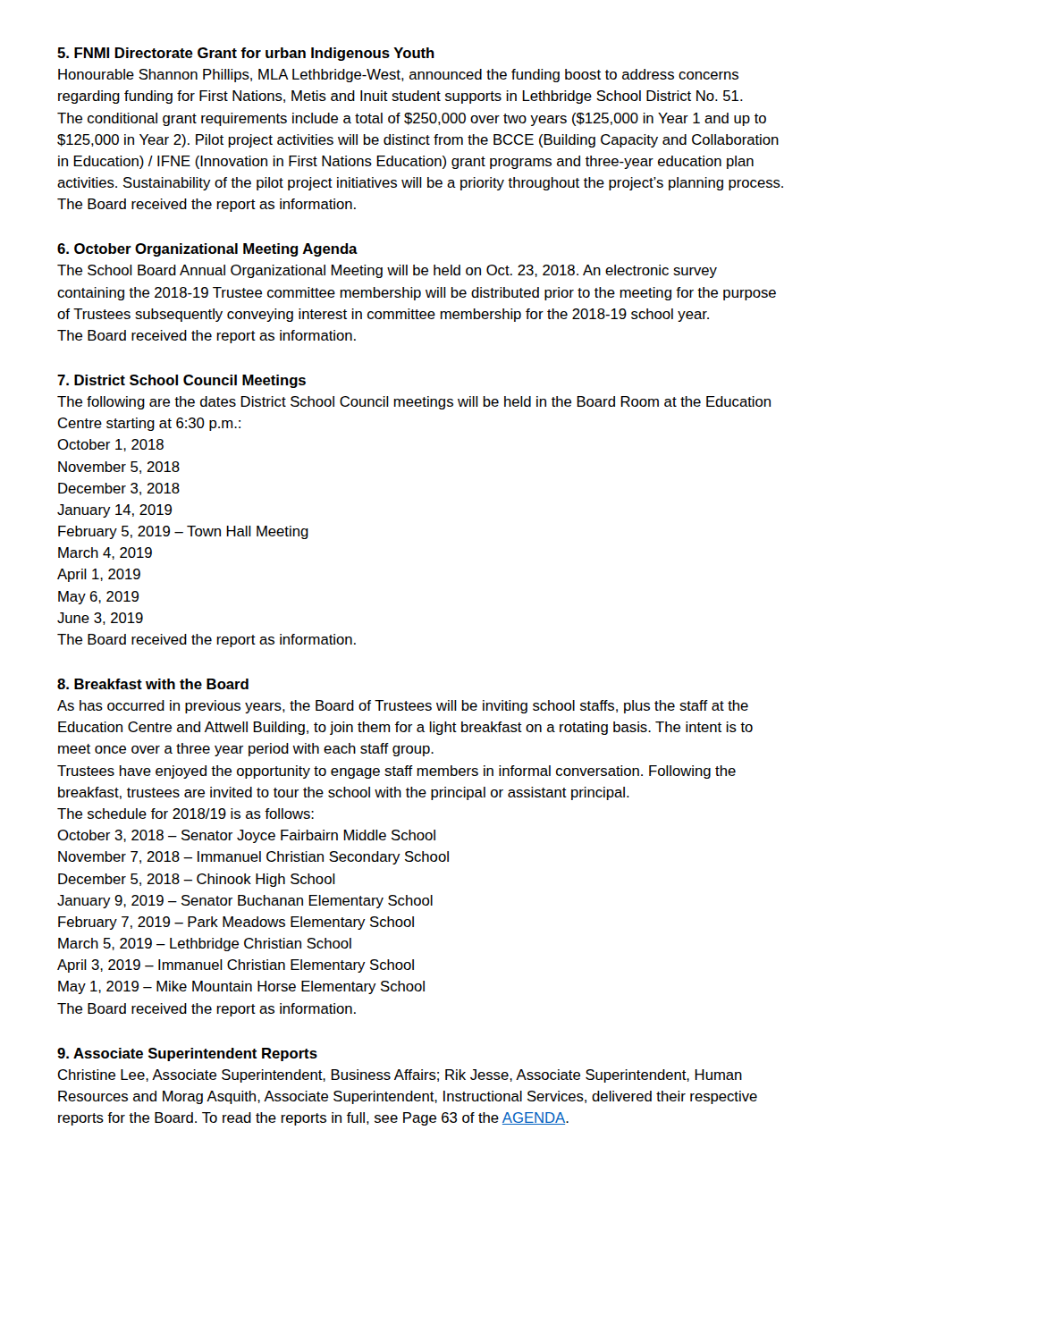5. FNMI Directorate Grant for urban Indigenous Youth
Honourable Shannon Phillips, MLA Lethbridge-West, announced the funding boost to address concerns regarding funding for First Nations, Metis and Inuit student supports in Lethbridge School District No. 51.
The conditional grant requirements include a total of $250,000 over two years ($125,000 in Year 1 and up to $125,000 in Year 2). Pilot project activities will be distinct from the BCCE (Building Capacity and Collaboration in Education) / IFNE (Innovation in First Nations Education) grant programs and three-year education plan activities. Sustainability of the pilot project initiatives will be a priority throughout the project’s planning process.
The Board received the report as information.
6. October Organizational Meeting Agenda
The School Board Annual Organizational Meeting will be held on Oct. 23, 2018. An electronic survey containing the 2018-19 Trustee committee membership will be distributed prior to the meeting for the purpose of Trustees subsequently conveying interest in committee membership for the 2018-19 school year.
The Board received the report as information.
7. District School Council Meetings
The following are the dates District School Council meetings will be held in the Board Room at the Education Centre starting at 6:30 p.m.:
October 1, 2018
November 5, 2018
December 3, 2018
January 14, 2019
February 5, 2019 – Town Hall Meeting
March 4, 2019
April 1, 2019
May 6, 2019
June 3, 2019
The Board received the report as information.
8. Breakfast with the Board
As has occurred in previous years, the Board of Trustees will be inviting school staffs, plus the staff at the Education Centre and Attwell Building, to join them for a light breakfast on a rotating basis. The intent is to meet once over a three year period with each staff group.
Trustees have enjoyed the opportunity to engage staff members in informal conversation. Following the breakfast, trustees are invited to tour the school with the principal or assistant principal.
The schedule for 2018/19 is as follows:
October 3, 2018 – Senator Joyce Fairbairn Middle School
November 7, 2018 – Immanuel Christian Secondary School
December 5, 2018 – Chinook High School
January 9, 2019 – Senator Buchanan Elementary School
February 7, 2019 – Park Meadows Elementary School
March 5, 2019 – Lethbridge Christian School
April 3, 2019 – Immanuel Christian Elementary School
May 1, 2019 – Mike Mountain Horse Elementary School
The Board received the report as information.
9. Associate Superintendent Reports
Christine Lee, Associate Superintendent, Business Affairs; Rik Jesse, Associate Superintendent, Human Resources and Morag Asquith, Associate Superintendent, Instructional Services, delivered their respective reports for the Board. To read the reports in full, see Page 63 of the AGENDA.